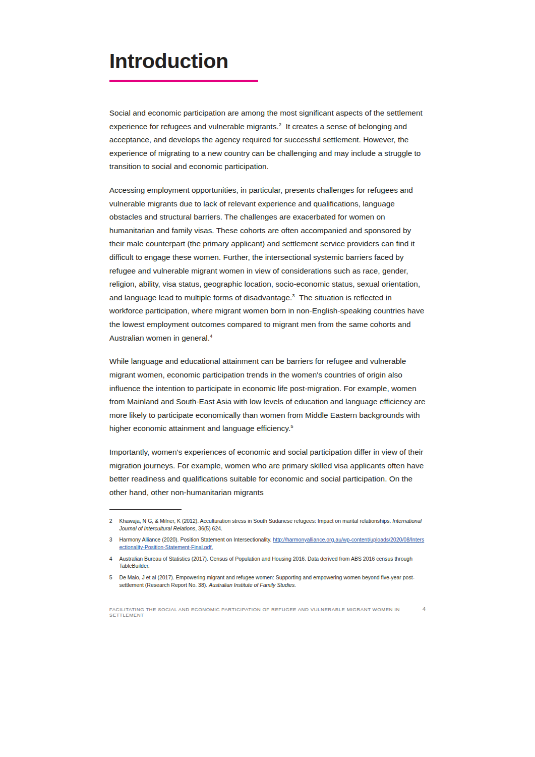Introduction
Social and economic participation are among the most significant aspects of the settlement experience for refugees and vulnerable migrants.2 It creates a sense of belonging and acceptance, and develops the agency required for successful settlement. However, the experience of migrating to a new country can be challenging and may include a struggle to transition to social and economic participation.
Accessing employment opportunities, in particular, presents challenges for refugees and vulnerable migrants due to lack of relevant experience and qualifications, language obstacles and structural barriers. The challenges are exacerbated for women on humanitarian and family visas. These cohorts are often accompanied and sponsored by their male counterpart (the primary applicant) and settlement service providers can find it difficult to engage these women. Further, the intersectional systemic barriers faced by refugee and vulnerable migrant women in view of considerations such as race, gender, religion, ability, visa status, geographic location, socio-economic status, sexual orientation, and language lead to multiple forms of disadvantage.3 The situation is reflected in workforce participation, where migrant women born in non-English-speaking countries have the lowest employment outcomes compared to migrant men from the same cohorts and Australian women in general.4
While language and educational attainment can be barriers for refugee and vulnerable migrant women, economic participation trends in the women's countries of origin also influence the intention to participate in economic life post-migration. For example, women from Mainland and South-East Asia with low levels of education and language efficiency are more likely to participate economically than women from Middle Eastern backgrounds with higher economic attainment and language efficiency.5
Importantly, women's experiences of economic and social participation differ in view of their migration journeys. For example, women who are primary skilled visa applicants often have better readiness and qualifications suitable for economic and social participation. On the other hand, other non-humanitarian migrants
2
Khawaja, N G, & Milner, K (2012). Acculturation stress in South Sudanese refugees: Impact on marital relationships. International Journal of Intercultural Relations, 36(5) 624.
3
Harmony Alliance (2020). Position Statement on Intersectionality. http://harmonyalliance.org.au/wp-content/uploads/2020/08/Intersectionality-Position-Statement-Final.pdf.
4
Australian Bureau of Statistics (2017). Census of Population and Housing 2016. Data derived from ABS 2016 census through TableBuilder.
5
De Maio, J et al (2017). Empowering migrant and refugee women: Supporting and empowering women beyond five-year post-settlement (Research Report No. 38). Australian Institute of Family Studies.
Facilitating the social and economic participation of refugee and vulnerable migrant women in settlement
4